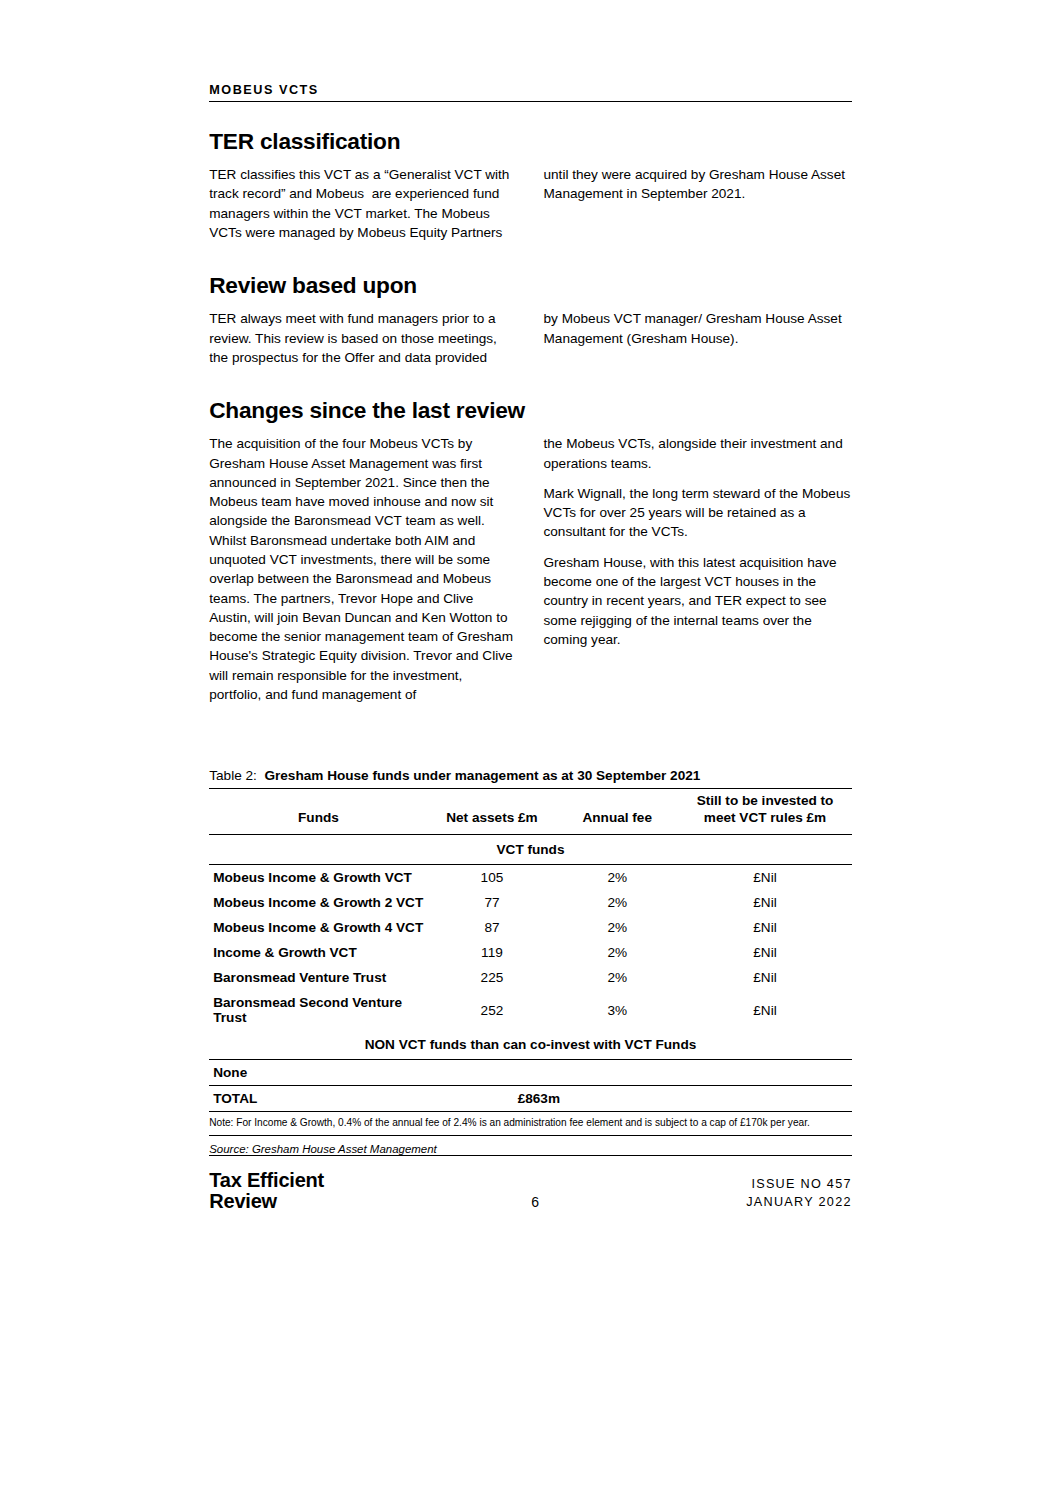MOBEUS VCTS
TER classification
TER classifies this VCT as a “Generalist VCT with track record” and Mobeus are experienced fund managers within the VCT market. The Mobeus VCTs were managed by Mobeus Equity Partners
until they were acquired by Gresham House Asset Management in September 2021.
Review based upon
TER always meet with fund managers prior to a review. This review is based on those meetings, the prospectus for the Offer and data provided
by Mobeus VCT manager/ Gresham House Asset Management (Gresham House).
Changes since the last review
The acquisition of the four Mobeus VCTs by Gresham House Asset Management was first announced in September 2021. Since then the Mobeus team have moved inhouse and now sit alongside the Baronsmead VCT team as well. Whilst Baronsmead undertake both AIM and unquoted VCT investments, there will be some overlap between the Baronsmead and Mobeus teams. The partners, Trevor Hope and Clive Austin, will join Bevan Duncan and Ken Wotton to become the senior management team of Gresham House's Strategic Equity division. Trevor and Clive will remain responsible for the investment, portfolio, and fund management of
the Mobeus VCTs, alongside their investment and operations teams.
Mark Wignall, the long term steward of the Mobeus VCTs for over 25 years will be retained as a consultant for the VCTs.
Gresham House, with this latest acquisition have become one of the largest VCT houses in the country in recent years, and TER expect to see some rejigging of the internal teams over the coming year.
Table 2: Gresham House funds under management as at 30 September 2021
| Funds | Net assets £m | Annual fee | Still to be invested to meet VCT rules £m |
| --- | --- | --- | --- |
| VCT funds |
| Mobeus Income & Growth VCT | 105 | 2% | £Nil |
| Mobeus Income & Growth 2 VCT | 77 | 2% | £Nil |
| Mobeus Income & Growth 4 VCT | 87 | 2% | £Nil |
| Income & Growth VCT | 119 | 2% | £Nil |
| Baronsmead Venture Trust | 225 | 2% | £Nil |
| Baronsmead Second Venture Trust | 252 | 3% | £Nil |
| NON VCT funds than can co-invest with VCT Funds |
| None |
| TOTAL | £863m |
Note: For Income & Growth, 0.4% of the annual fee of 2.4% is an administration fee element and is subject to a cap of £170k per year.
Source: Gresham House Asset Management
Tax Efficient
Review
6
ISSUE NO 457
JANUARY 2022